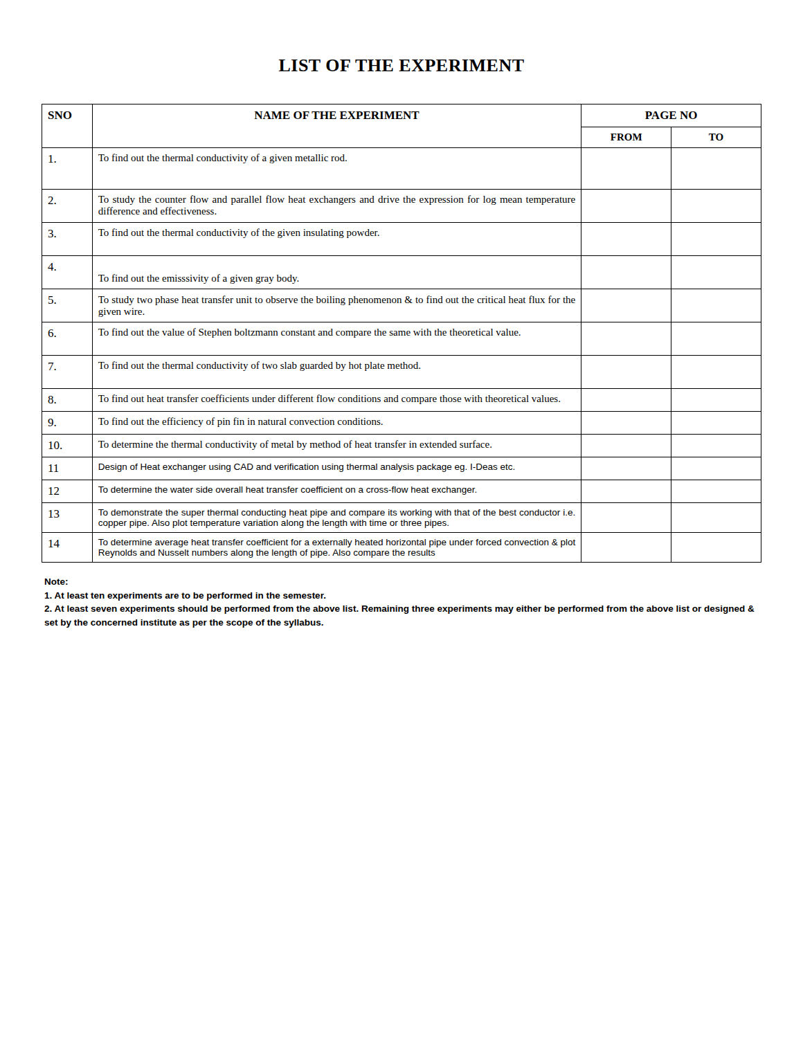LIST OF THE EXPERIMENT
| SNO | NAME OF THE EXPERIMENT | PAGE NO |
| --- | --- | --- |
| FROM | TO |
| 1. | To find out the thermal conductivity of a given metallic rod. | | |
| 2. | To study the counter flow and parallel flow heat exchangers and drive the expression for log mean temperature difference and effectiveness. | | |
| 3. | To find out the thermal conductivity of the given insulating powder. | | |
| 4. | To find out the emisssivity of a given gray body. | | |
| 5. | To study two phase heat transfer unit to observe the boiling phenomenon & to find out the critical heat flux for the given wire. | | |
| 6. | To find out the value of Stephen boltzmann constant and compare the same with the theoretical value. | | |
| 7. | To find out the thermal conductivity of two slab guarded by hot plate method. | | |
| 8. | To find out heat transfer coefficients under different flow conditions and compare those with theoretical values. | | |
| 9. | To find out the efficiency of pin fin in natural convection conditions. | | |
| 10. | To determine the thermal conductivity of metal by method of heat transfer in extended surface. | | |
| 11 | Design of Heat exchanger using CAD and verification using thermal analysis package eg. I-Deas etc. | | |
| 12 | To determine the water side overall heat transfer coefficient on a cross-flow heat exchanger. | | |
| 13 | To demonstrate the super thermal conducting heat pipe and compare its working with that of the best conductor i.e. copper pipe. Also plot temperature variation along the length with time or three pipes. | | |
| 14 | To determine average heat transfer coefficient for a externally heated horizontal pipe under forced convection & plot Reynolds and Nusselt numbers along the length of pipe. Also compare the results | | |
Note:
1. At least ten experiments are to be performed in the semester.
2. At least seven experiments should be performed from the above list. Remaining three experiments may either be performed from the above list or designed & set by the concerned institute as per the scope of the syllabus.